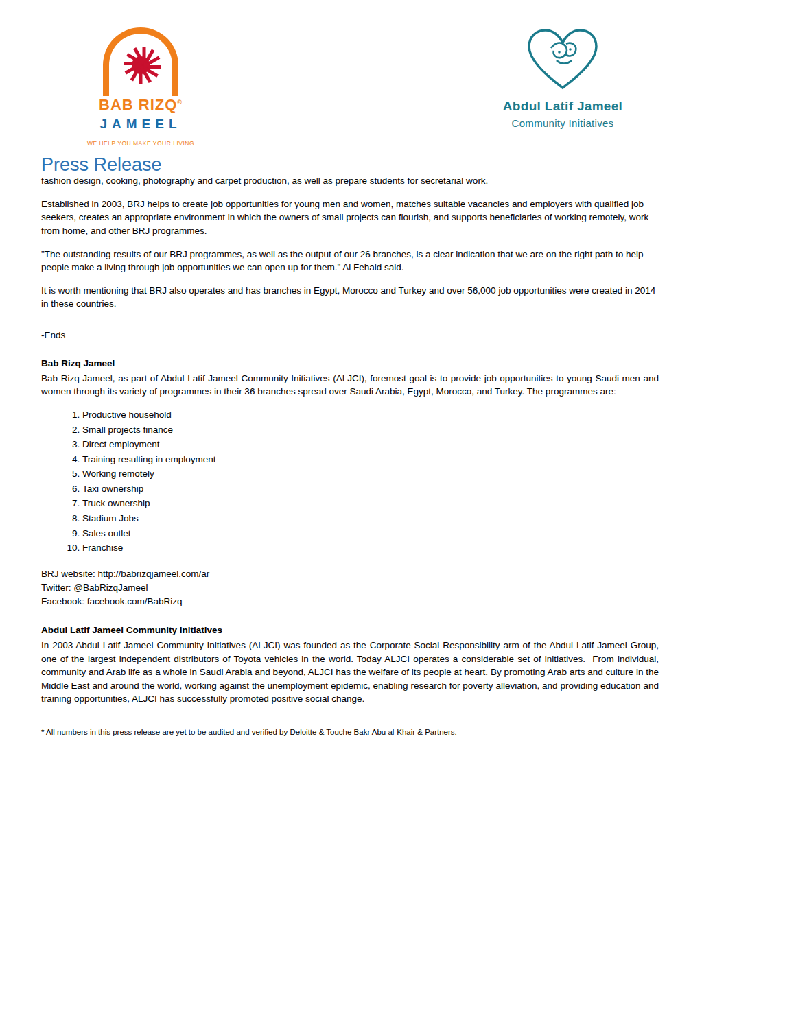BAB RIZQ®
JAMEEL
WE HELP YOU MAKE YOUR LIVING
Abdul Latif Jameel
Community Initiatives
Press Release
fashion design, cooking, photography and carpet production, as well as prepare students for secretarial work.
Established in 2003, BRJ helps to create job opportunities for young men and women, matches suitable vacancies and employers with qualified job seekers, creates an appropriate environment in which the owners of small projects can flourish, and supports beneficiaries of working remotely, work from home, and other BRJ programmes.
"The outstanding results of our BRJ programmes, as well as the output of our 26 branches, is a clear indication that we are on the right path to help people make a living through job opportunities we can open up for them." Al Fehaid said.
It is worth mentioning that BRJ also operates and has branches in Egypt, Morocco and Turkey and over 56,000 job opportunities were created in 2014 in these countries.
-Ends
Bab Rizq Jameel
Bab Rizq Jameel, as part of Abdul Latif Jameel Community Initiatives (ALJCI), foremost goal is to provide job opportunities to young Saudi men and women through its variety of programmes in their 36 branches spread over Saudi Arabia, Egypt, Morocco, and Turkey. The programmes are:
Productive household
Small projects finance
Direct employment
Training resulting in employment
Working remotely
Taxi ownership
Truck ownership
Stadium Jobs
Sales outlet
Franchise
BRJ website: http://babrizqjameel.com/ar
Twitter: @BabRizqJameel
Facebook: facebook.com/BabRizq
Abdul Latif Jameel Community Initiatives
In 2003 Abdul Latif Jameel Community Initiatives (ALJCI) was founded as the Corporate Social Responsibility arm of the Abdul Latif Jameel Group, one of the largest independent distributors of Toyota vehicles in the world. Today ALJCI operates a considerable set of initiatives. From individual, community and Arab life as a whole in Saudi Arabia and beyond, ALJCI has the welfare of its people at heart. By promoting Arab arts and culture in the Middle East and around the world, working against the unemployment epidemic, enabling research for poverty alleviation, and providing education and training opportunities, ALJCI has successfully promoted positive social change.
* All numbers in this press release are yet to be audited and verified by Deloitte & Touche Bakr Abu al-Khair & Partners.